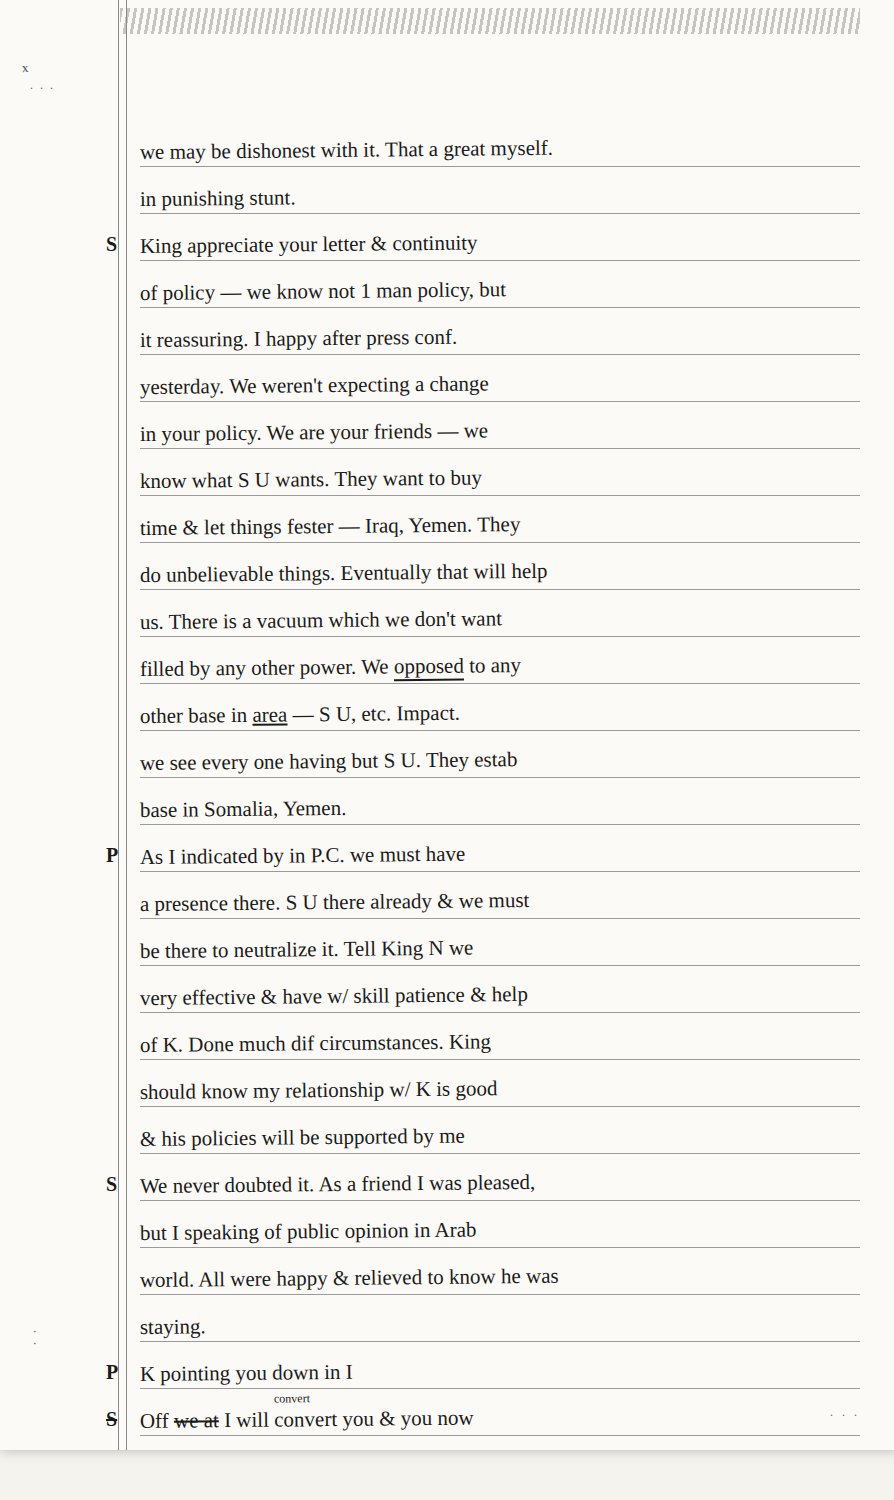x
. . .
we may be dishonest with it. That a great myself.
in punishing stunt.
S
King appreciate your letter & continuity
of policy — we know not 1 man policy, but
it reassuring. I happy after press conf.
yesterday. We weren't expecting a change
in your policy. We are your friends — we
know what S U wants. They want to buy
time & let things fester — Iraq, Yemen. They
do unbelievable things. Eventually that will help
us. There is a vacuum which we don't want
filled by any other power. We opposed to any
other base in area — S U, etc. Impact.
we see every one having but S U. They estab
base in Somalia, Yemen.
P
As I indicated by in P.C. we must have
a presence there. S U there already & we must
be there to neutralize it. Tell King N we
very effective & have w/ skill patience & help
of K. Done much dif circumstances. King
should know my relationship w/ K is good
& his policies will be supported by me
S
We never doubted it. As a friend I was pleased,
but I speaking of public opinion in Arab
world. All were happy & relieved to know he was
staying.
P
K pointing you down in I
S
Off we at I will convertconvert you & you now
K
King is working on me.
. . .
. .